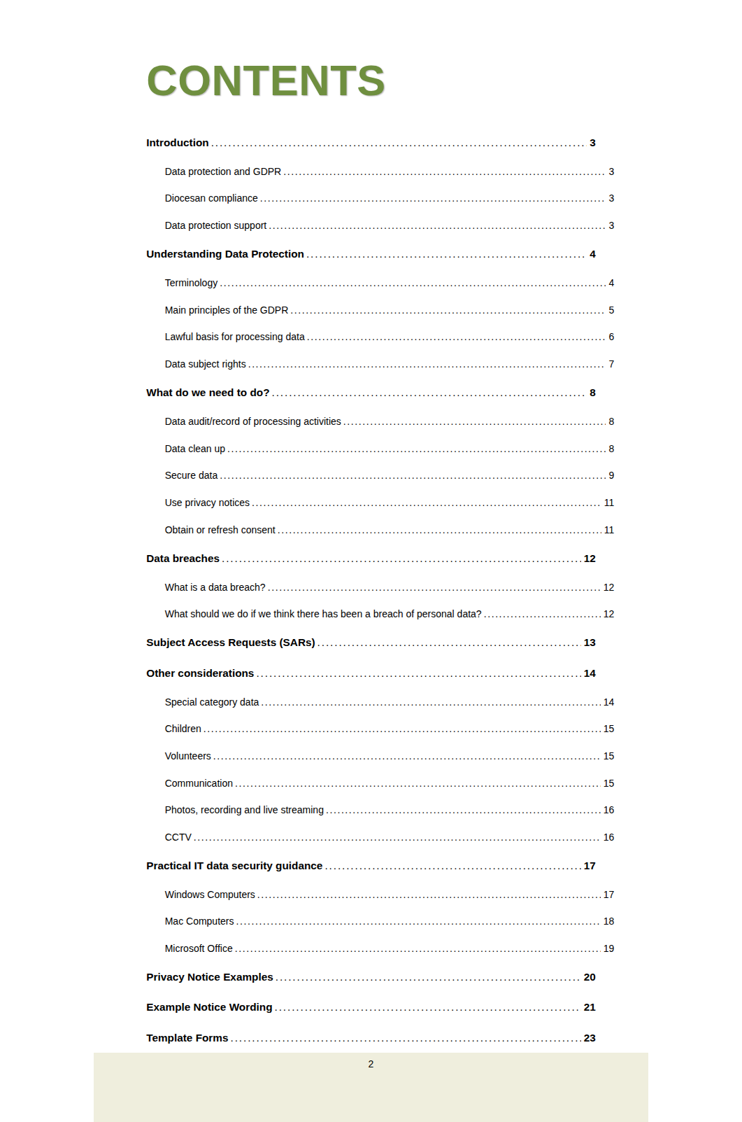CONTENTS
Introduction................................................................................................................................. 3
Data protection and GDPR............................................................................................................................. 3
Diocesan compliance....................................................................................................................................... 3
Data protection support.................................................................................................................................. 3
Understanding Data Protection....................................................................................................... 4
Terminology................................................................................................................................................. 4
Main principles of the GDPR........................................................................................................................... 5
Lawful basis for processing data....................................................................................................................... 6
Data subject rights......................................................................................................................................... 7
What do we need to do?.............................................................................................................. 8
Data audit/record of processing activities......................................................................................................... 8
Data clean up............................................................................................................................................... 8
Secure data.................................................................................................................................................. 9
Use privacy notices..................................................................................................................................... 11
Obtain or refresh consent......................................................................................................................... 11
Data breaches............................................................................................................................. 12
What is a data breach?................................................................................................................................. 12
What should we do if we think there has been a breach of personal data?............................................... 12
Subject Access Requests (SARs)..................................................................................................... 13
Other considerations............................................................................................................... 14
Special category data................................................................................................................................... 14
Children....................................................................................................................................................... 15
Volunteers.................................................................................................................................................. 15
Communication......................................................................................................................................... 15
Photos, recording and live streaming................................................................................................. 16
CCTV............................................................................................................................................................. 16
Practical IT data security guidance................................................................................................. 17
Windows Computers................................................................................................................................... 17
Mac Computers.......................................................................................................................................... 18
Microsoft Office.......................................................................................................................................... 19
Privacy Notice Examples.............................................................................................................. 20
Example Notice Wording............................................................................................................. 21
Template Forms........................................................................................................................... 23
2